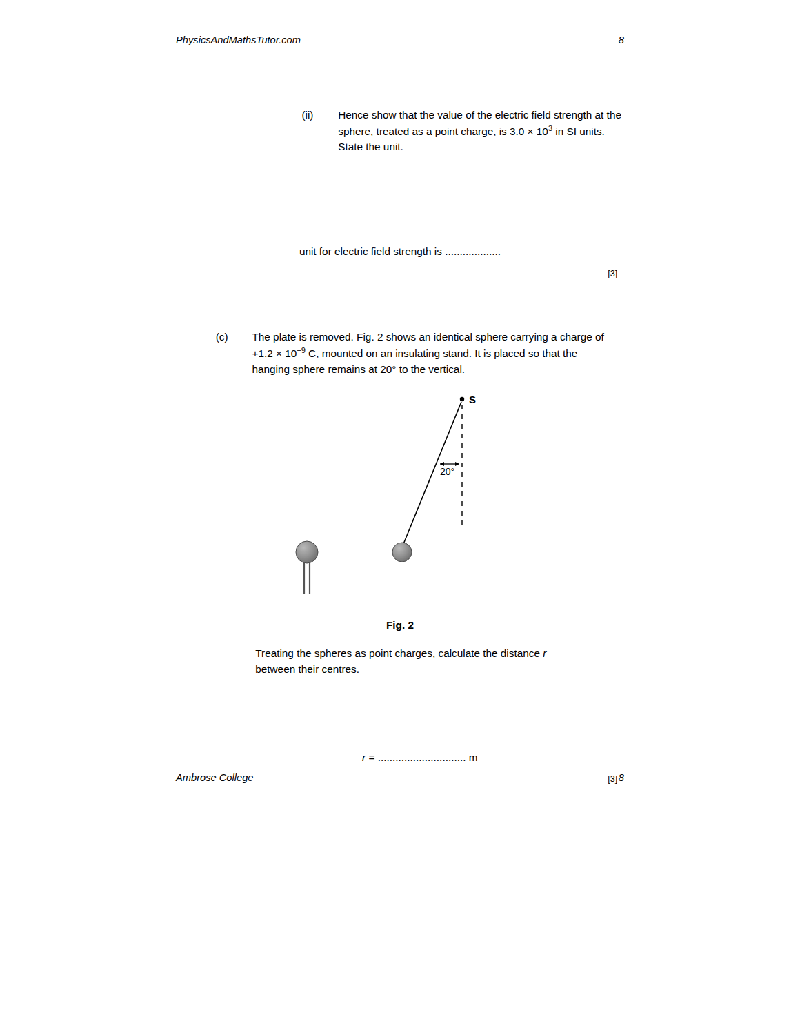PhysicsAndMathsTutor.com
8
(ii)
Hence show that the value of the electric field strength at the sphere, treated as a point charge, is 3.0 × 103 in SI units. State the unit.
unit for electric field strength is ...................
[3]
(c)
The plate is removed. Fig. 2 shows an identical sphere carrying a charge of +1.2 × 10−9 C, mounted on an insulating stand. It is placed so that the hanging sphere remains at 20° to the vertical.
S 20°
Fig. 2
Treating the spheres as point charges, calculate the distance r between their centres.
r = .............................. m
[3]
Ambrose College
8